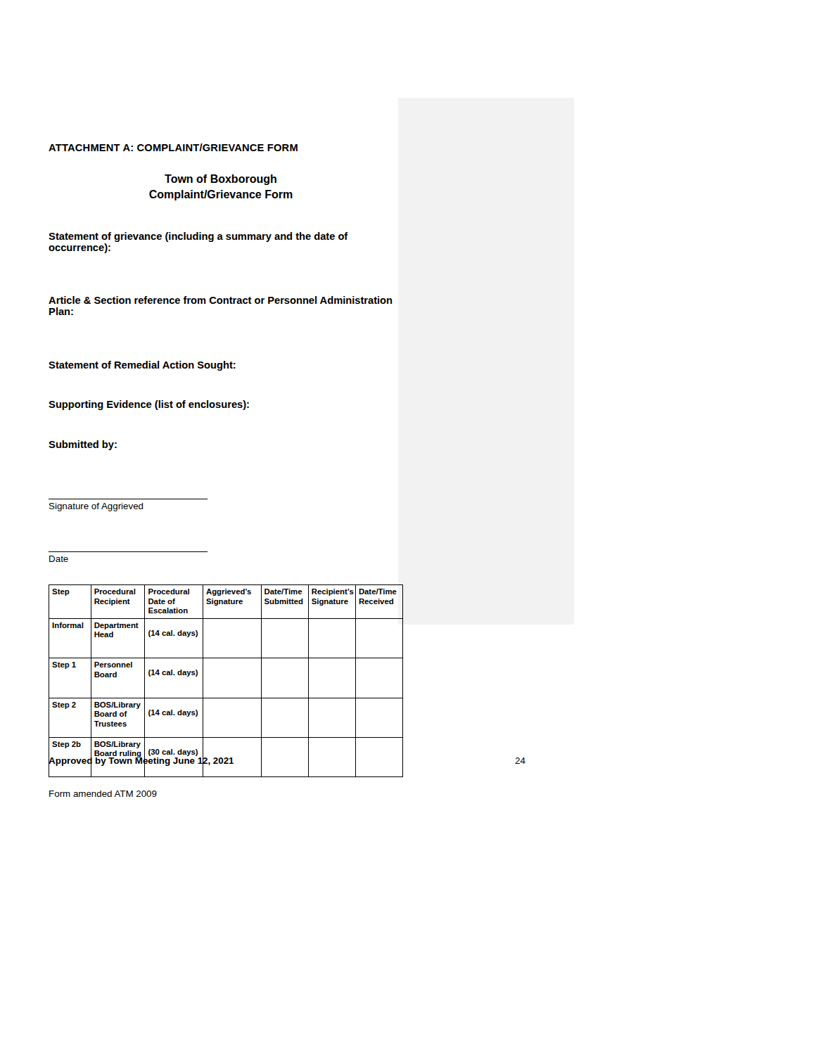ATTACHMENT A: COMPLAINT/GRIEVANCE FORM
Town of Boxborough
Complaint/Grievance Form
Statement of grievance (including a summary and the date of occurrence):
Article & Section reference from Contract or Personnel Administration Plan:
Statement of Remedial Action Sought:
Supporting Evidence (list of enclosures):
Submitted by:
Signature of Aggrieved
Date
| Step | Procedural Recipient | Procedural Date of Escalation | Aggrieved’s Signature | Date/Time Submitted | Recipient’s Signature | Date/Time Received |
| --- | --- | --- | --- | --- | --- | --- |
| Informal | Department Head | (14 cal. days) | | | | |
| Step 1 | Personnel Board | (14 cal. days) | | | | |
| Step 2 | BOS/Library Board of Trustees | (14 cal. days) | | | | |
| Step 2b | BOS/Library Board ruling | (30 cal. days) | | | | |
Form amended ATM 2009
Approved by Town Meeting June 12, 2021 24